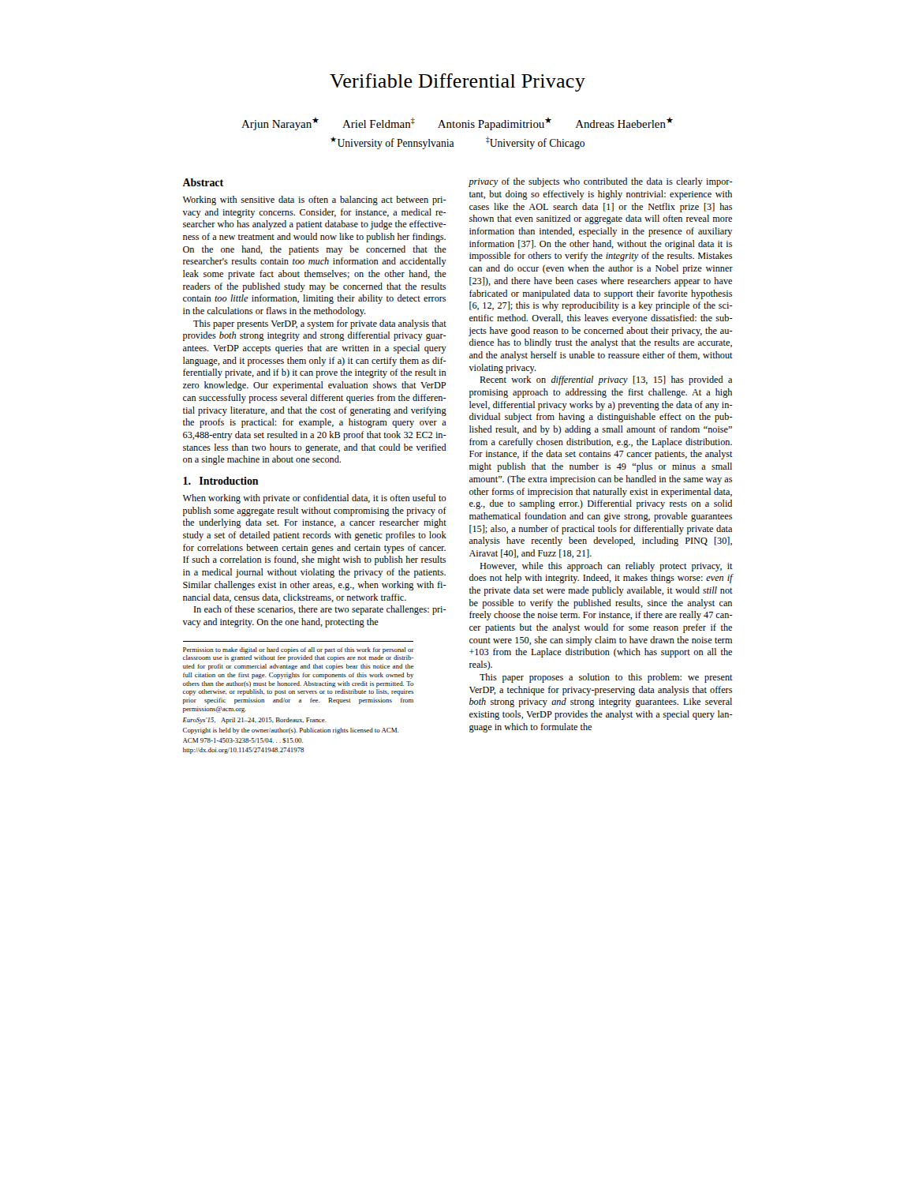Verifiable Differential Privacy
Arjun Narayan★ Ariel Feldman‡ Antonis Papadimitriou★ Andreas Haeberlen★
★University of Pennsylvania‡University of Chicago
Abstract
Working with sensitive data is often a balancing act between privacy and integrity concerns. Consider, for instance, a medical researcher who has analyzed a patient database to judge the effectiveness of a new treatment and would now like to publish her findings. On the one hand, the patients may be concerned that the researcher's results contain too much information and accidentally leak some private fact about themselves; on the other hand, the readers of the published study may be concerned that the results contain too little information, limiting their ability to detect errors in the calculations or flaws in the methodology.
This paper presents VerDP, a system for private data analysis that provides both strong integrity and strong differential privacy guarantees. VerDP accepts queries that are written in a special query language, and it processes them only if a) it can certify them as differentially private, and if b) it can prove the integrity of the result in zero knowledge. Our experimental evaluation shows that VerDP can successfully process several different queries from the differential privacy literature, and that the cost of generating and verifying the proofs is practical: for example, a histogram query over a 63,488-entry data set resulted in a 20 kB proof that took 32 EC2 instances less than two hours to generate, and that could be verified on a single machine in about one second.
1. Introduction
When working with private or confidential data, it is often useful to publish some aggregate result without compromising the privacy of the underlying data set. For instance, a cancer researcher might study a set of detailed patient records with genetic profiles to look for correlations between certain genes and certain types of cancer. If such a correlation is found, she might wish to publish her results in a medical journal without violating the privacy of the patients. Similar challenges exist in other areas, e.g., when working with financial data, census data, clickstreams, or network traffic.
In each of these scenarios, there are two separate challenges: privacy and integrity. On the one hand, protecting the
Permission to make digital or hard copies of all or part of this work for personal or classroom use is granted without fee provided that copies are not made or distributed for profit or commercial advantage and that copies bear this notice and the full citation on the first page. Copyrights for components of this work owned by others than the author(s) must be honored. Abstracting with credit is permitted. To copy otherwise, or republish, to post on servers or to redistribute to lists, requires prior specific permission and/or a fee. Request permissions from permissions@acm.org.
EuroSys'15, April 21–24, 2015, Bordeaux, France.
Copyright is held by the owner/author(s). Publication rights licensed to ACM.
ACM 978-1-4503-3238-5/15/04. . . $15.00.
http://dx.doi.org/10.1145/2741948.2741978
privacy of the subjects who contributed the data is clearly important, but doing so effectively is highly nontrivial: experience with cases like the AOL search data [1] or the Netflix prize [3] has shown that even sanitized or aggregate data will often reveal more information than intended, especially in the presence of auxiliary information [37]. On the other hand, without the original data it is impossible for others to verify the integrity of the results. Mistakes can and do occur (even when the author is a Nobel prize winner [23]), and there have been cases where researchers appear to have fabricated or manipulated data to support their favorite hypothesis [6, 12, 27]; this is why reproducibility is a key principle of the scientific method. Overall, this leaves everyone dissatisfied: the subjects have good reason to be concerned about their privacy, the audience has to blindly trust the analyst that the results are accurate, and the analyst herself is unable to reassure either of them, without violating privacy.
Recent work on differential privacy [13, 15] has provided a promising approach to addressing the first challenge. At a high level, differential privacy works by a) preventing the data of any individual subject from having a distinguishable effect on the published result, and by b) adding a small amount of random “noise” from a carefully chosen distribution, e.g., the Laplace distribution. For instance, if the data set contains 47 cancer patients, the analyst might publish that the number is 49 “plus or minus a small amount”. (The extra imprecision can be handled in the same way as other forms of imprecision that naturally exist in experimental data, e.g., due to sampling error.) Differential privacy rests on a solid mathematical foundation and can give strong, provable guarantees [15]; also, a number of practical tools for differentially private data analysis have recently been developed, including PINQ [30], Airavat [40], and Fuzz [18, 21].
However, while this approach can reliably protect privacy, it does not help with integrity. Indeed, it makes things worse: even if the private data set were made publicly available, it would still not be possible to verify the published results, since the analyst can freely choose the noise term. For instance, if there are really 47 cancer patients but the analyst would for some reason prefer if the count were 150, she can simply claim to have drawn the noise term +103 from the Laplace distribution (which has support on all the reals).
This paper proposes a solution to this problem: we present VerDP, a technique for privacy-preserving data analysis that offers both strong privacy and strong integrity guarantees. Like several existing tools, VerDP provides the analyst with a special query language in which to formulate the